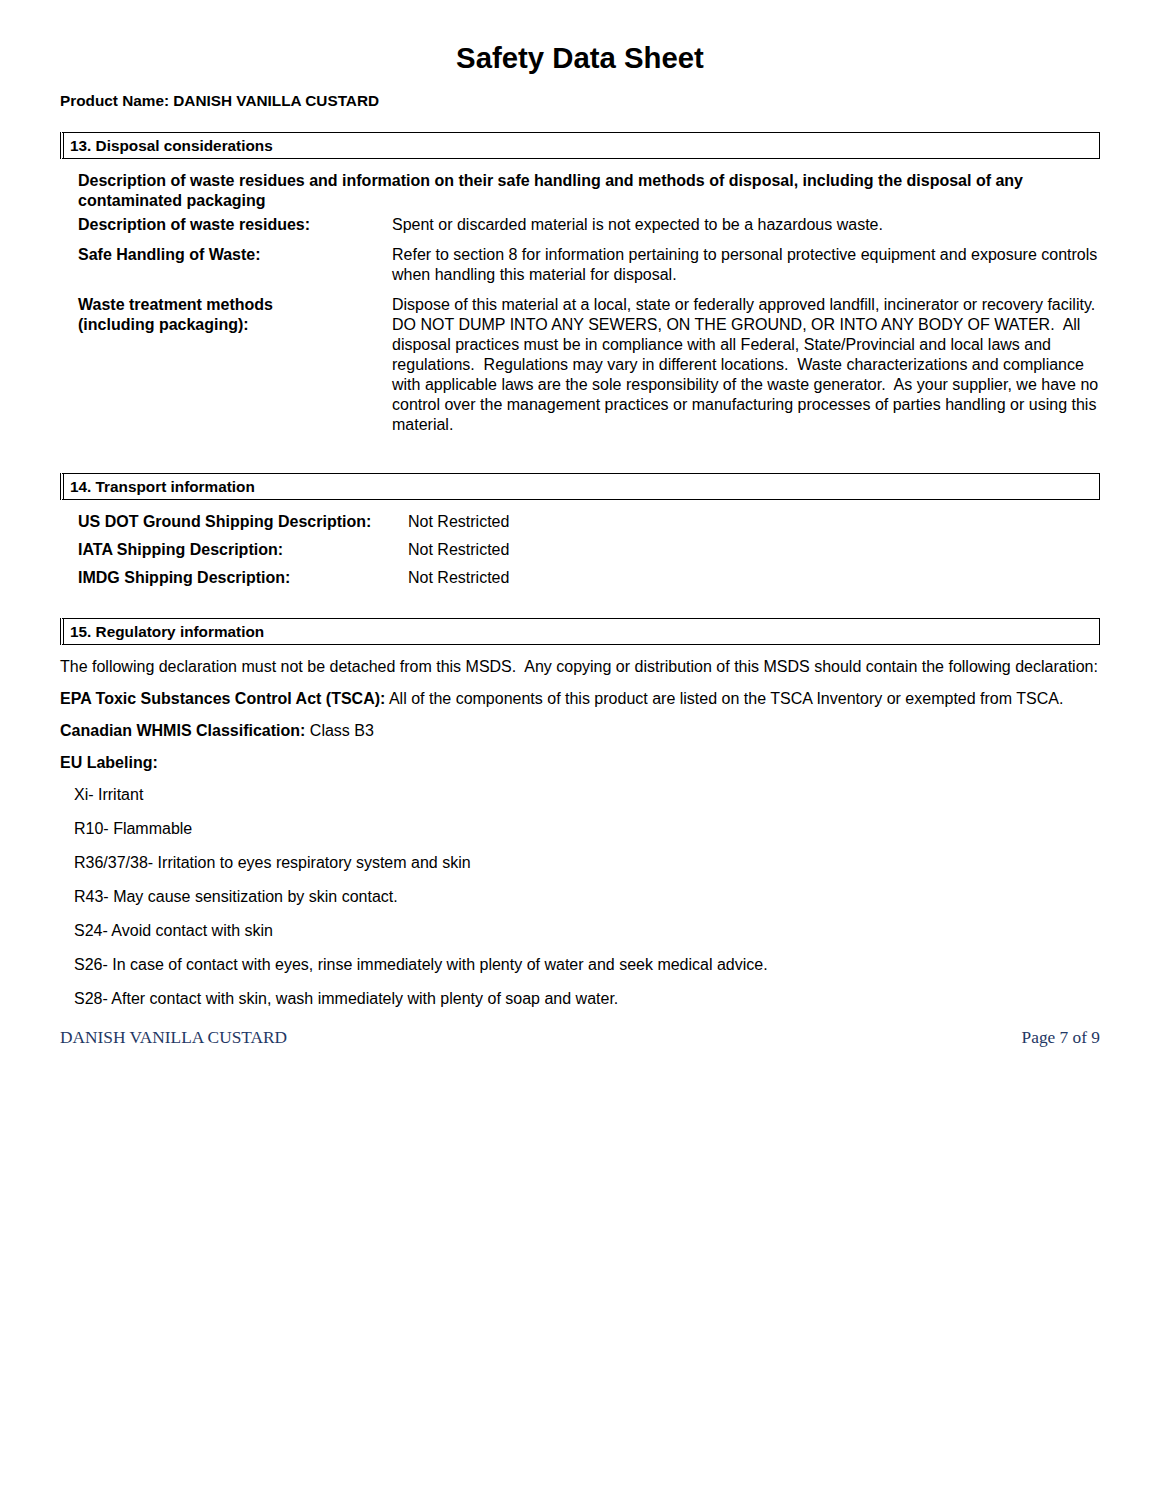Safety Data Sheet
Product Name: DANISH VANILLA CUSTARD
13. Disposal considerations
Description of waste residues and information on their safe handling and methods of disposal, including the disposal of any contaminated packaging
| Description of waste residues: | Spent or discarded material is not expected to be a hazardous waste. |
| Safe Handling of Waste: | Refer to section 8 for information pertaining to personal protective equipment and exposure controls when handling this material for disposal. |
| Waste treatment methods (including packaging): | Dispose of this material at a local, state or federally approved landfill, incinerator or recovery facility. DO NOT DUMP INTO ANY SEWERS, ON THE GROUND, OR INTO ANY BODY OF WATER. All disposal practices must be in compliance with all Federal, State/Provincial and local laws and regulations. Regulations may vary in different locations. Waste characterizations and compliance with applicable laws are the sole responsibility of the waste generator. As your supplier, we have no control over the management practices or manufacturing processes of parties handling or using this material. |
14. Transport information
| US DOT Ground Shipping Description: | Not Restricted |
| IATA Shipping Description: | Not Restricted |
| IMDG Shipping Description: | Not Restricted |
15. Regulatory information
The following declaration must not be detached from this MSDS. Any copying or distribution of this MSDS should contain the following declaration:
EPA Toxic Substances Control Act (TSCA): All of the components of this product are listed on the TSCA Inventory or exempted from TSCA.
Canadian WHMIS Classification: Class B3
EU Labeling:
Xi- Irritant
R10- Flammable
R36/37/38- Irritation to eyes respiratory system and skin
R43- May cause sensitization by skin contact.
S24- Avoid contact with skin
S26- In case of contact with eyes, rinse immediately with plenty of water and seek medical advice.
S28- After contact with skin, wash immediately with plenty of soap and water.
DANISH VANILLA CUSTARD
Page 7 of 9